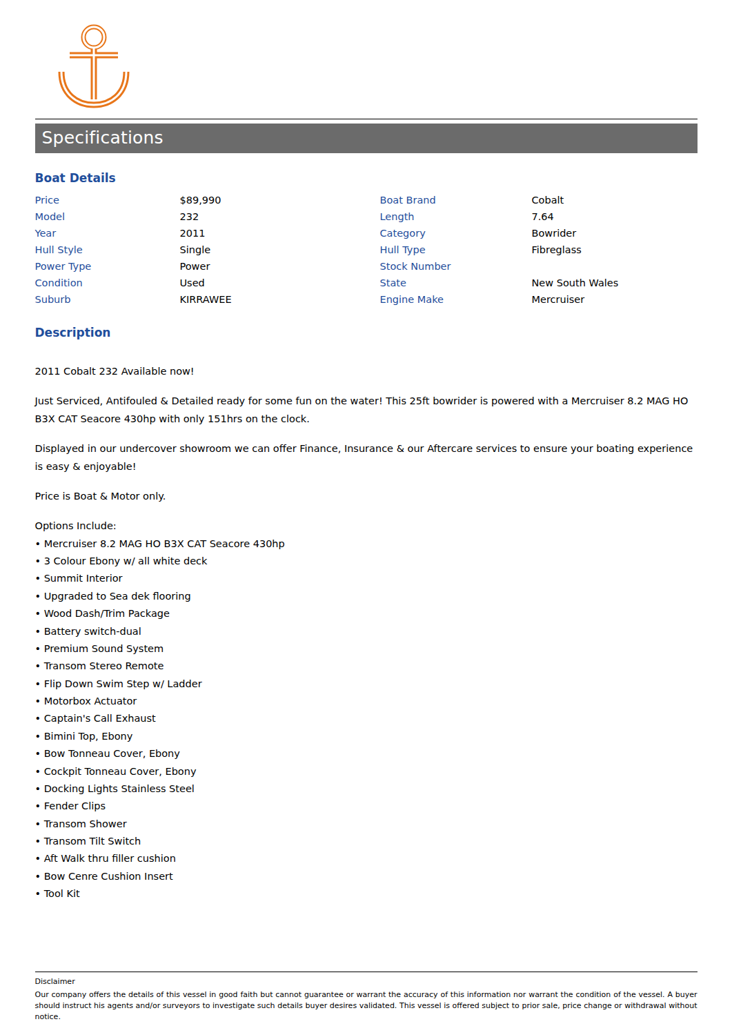Specifications
Boat Details
| Price | $89,990 | Boat Brand | Cobalt |
| Model | 232 | Length | 7.64 |
| Year | 2011 | Category | Bowrider |
| Hull Style | Single | Hull Type | Fibreglass |
| Power Type | Power | Stock Number | |
| Condition | Used | State | New South Wales |
| Suburb | KIRRAWEE | Engine Make | Mercruiser |
Description
2011 Cobalt 232 Available now!
Just Serviced, Antifouled & Detailed ready for some fun on the water! This 25ft bowrider is powered with a Mercruiser 8.2 MAG HO B3X CAT Seacore 430hp with only 151hrs on the clock.
Displayed in our undercover showroom we can offer Finance, Insurance & our Aftercare services to ensure your boating experience is easy & enjoyable!
Price is Boat & Motor only.
Options Include:
• Mercruiser 8.2 MAG HO B3X CAT Seacore 430hp
• 3 Colour Ebony w/ all white deck
• Summit Interior
• Upgraded to Sea dek flooring
• Wood Dash/Trim Package
• Battery switch-dual
• Premium Sound System
• Transom Stereo Remote
• Flip Down Swim Step w/ Ladder
• Motorbox Actuator
• Captain's Call Exhaust
• Bimini Top, Ebony
• Bow Tonneau Cover, Ebony
• Cockpit Tonneau Cover, Ebony
• Docking Lights Stainless Steel
• Fender Clips
• Transom Shower
• Transom Tilt Switch
• Aft Walk thru filler cushion
• Bow Cenre Cushion Insert
• Tool Kit
Disclaimer
Our company offers the details of this vessel in good faith but cannot guarantee or warrant the accuracy of this information nor warrant the condition of the vessel. A buyer should instruct his agents and/or surveyors to investigate such details buyer desires validated. This vessel is offered subject to prior sale, price change or withdrawal without notice.